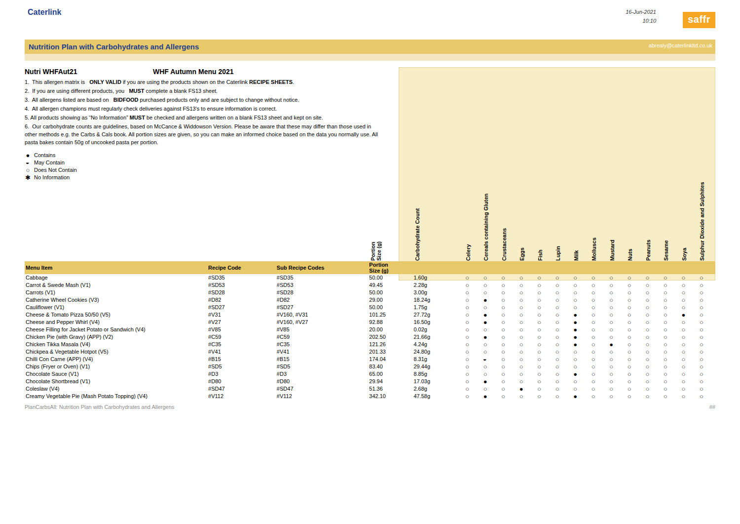16-Jun-2021
10:10
saffr
Caterlink
Nutrition Plan with Carbohydrates and Allergens abrealy@caterlinkltd.co.uk
Nutri WHFAut21 WHF Autumn Menu 2021
1. This allergen matrix is ONLY VALID if you are using the products shown on the Caterlink RECIPE SHEETS.
2. If you are using different products, you MUST complete a blank FS13 sheet.
3. All allergens listed are based on BIDFOOD purchased products only and are subject to change without notice.
4. All allergen champions must regularly check deliveries against FS13's to ensure information is correct.
5. All products showing as “No Information” MUST be checked and allergens written on a blank FS13 sheet and kept on site.
6. Our carbohydrate counts are guidelines, based on McCance & Widdowson Version. Please be aware that these may differ than those used in other methods e.g. the Carbs & Cals book. All portion sizes are given, so you can make an informed choice based on the data you normally use. All pasta bakes contain 50g of uncooked pasta per portion.
| | Contains |
| | May Contain |
| | Does Not Contain |
| | No Information |
| | | | Portion Size (g) | Carbohydrate Count | Celery | Cereals containing Gluten | Crustaceans | Eggs | Fish | Lupin | Milk | Molluscs | Mustard | Nuts | Peanuts | Sesame | Soya | Sulphur Dioxide and Sulphites |
| --- | --- | --- | --- | --- | --- | --- | --- | --- | --- | --- | --- | --- | --- | --- | --- | --- | --- | --- |
| Menu Item | Recipe Code | Sub Recipe Codes | Portion Size (g) | | | | | | | | | | | | | | | |
| Cabbage | #SD35 | #SD35 | 50.00 | 1.60g | | | | | | | | | | | | | | |
| Carrot & Swede Mash (V1) | #SD53 | #SD53 | 49.45 | 2.28g | | | | | | | | | | | | | | |
| Carrots (V1) | #SD28 | #SD28 | 50.00 | 3.00g | | | | | | | | | | | | | | |
| Catherine Wheel Cookies (V3) | #D82 | #D82 | 29.00 | 18.24g | | | | | | | | | | | | | | |
| Cauliflower (V1) | #SD27 | #SD27 | 50.00 | 1.75g | | | | | | | | | | | | | | |
| Cheese & Tomato Pizza 50/50 (V5) | #V31 | #V160, #V31 | 101.25 | 27.72g | | | | | | | | | | | | | | |
| Cheese and Pepper Whirl (V4) | #V27 | #V160, #V27 | 92.88 | 16.50g | | | | | | | | | | | | | | |
| Cheese Filling for Jacket Potato or Sandwich (V4) | #V85 | #V85 | 20.00 | 0.02g | | | | | | | | | | | | | | |
| Chicken Pie (with Gravy) (APP) (V2) | #C59 | #C59 | 202.50 | 21.66g | | | | | | | | | | | | | | |
| Chicken Tikka Masala (V4) | #C35 | #C35 | 121.26 | 4.24g | | | | | | | | | | | | | | |
| Chickpea & Vegetable Hotpot (V5) | #V41 | #V41 | 201.33 | 24.80g | | | | | | | | | | | | | | |
| Chilli Con Carne (APP) (V4) | #B15 | #B15 | 174.04 | 8.31g | | | | | | | | | | | | | | |
| Chips (Fryer or Oven) (V1) | #SD5 | #SD5 | 83.40 | 29.44g | | | | | | | | | | | | | | |
| Chocolate Sauce (V1) | #D3 | #D3 | 65.00 | 8.85g | | | | | | | | | | | | | | |
| Chocolate Shortbread (V1) | #D80 | #D80 | 29.94 | 17.03g | | | | | | | | | | | | | | |
| Coleslaw (V4) | #SD47 | #SD47 | 51.36 | 2.68g | | | | | | | | | | | | | | |
| Creamy Vegetable Pie (Mash Potato Topping) (V4) | #V112 | #V112 | 342.10 | 47.58g | | | | | | | | | | | | | | |
PlanCarbsAll: Nutrition Plan with Carbohydrates and Allergens ##